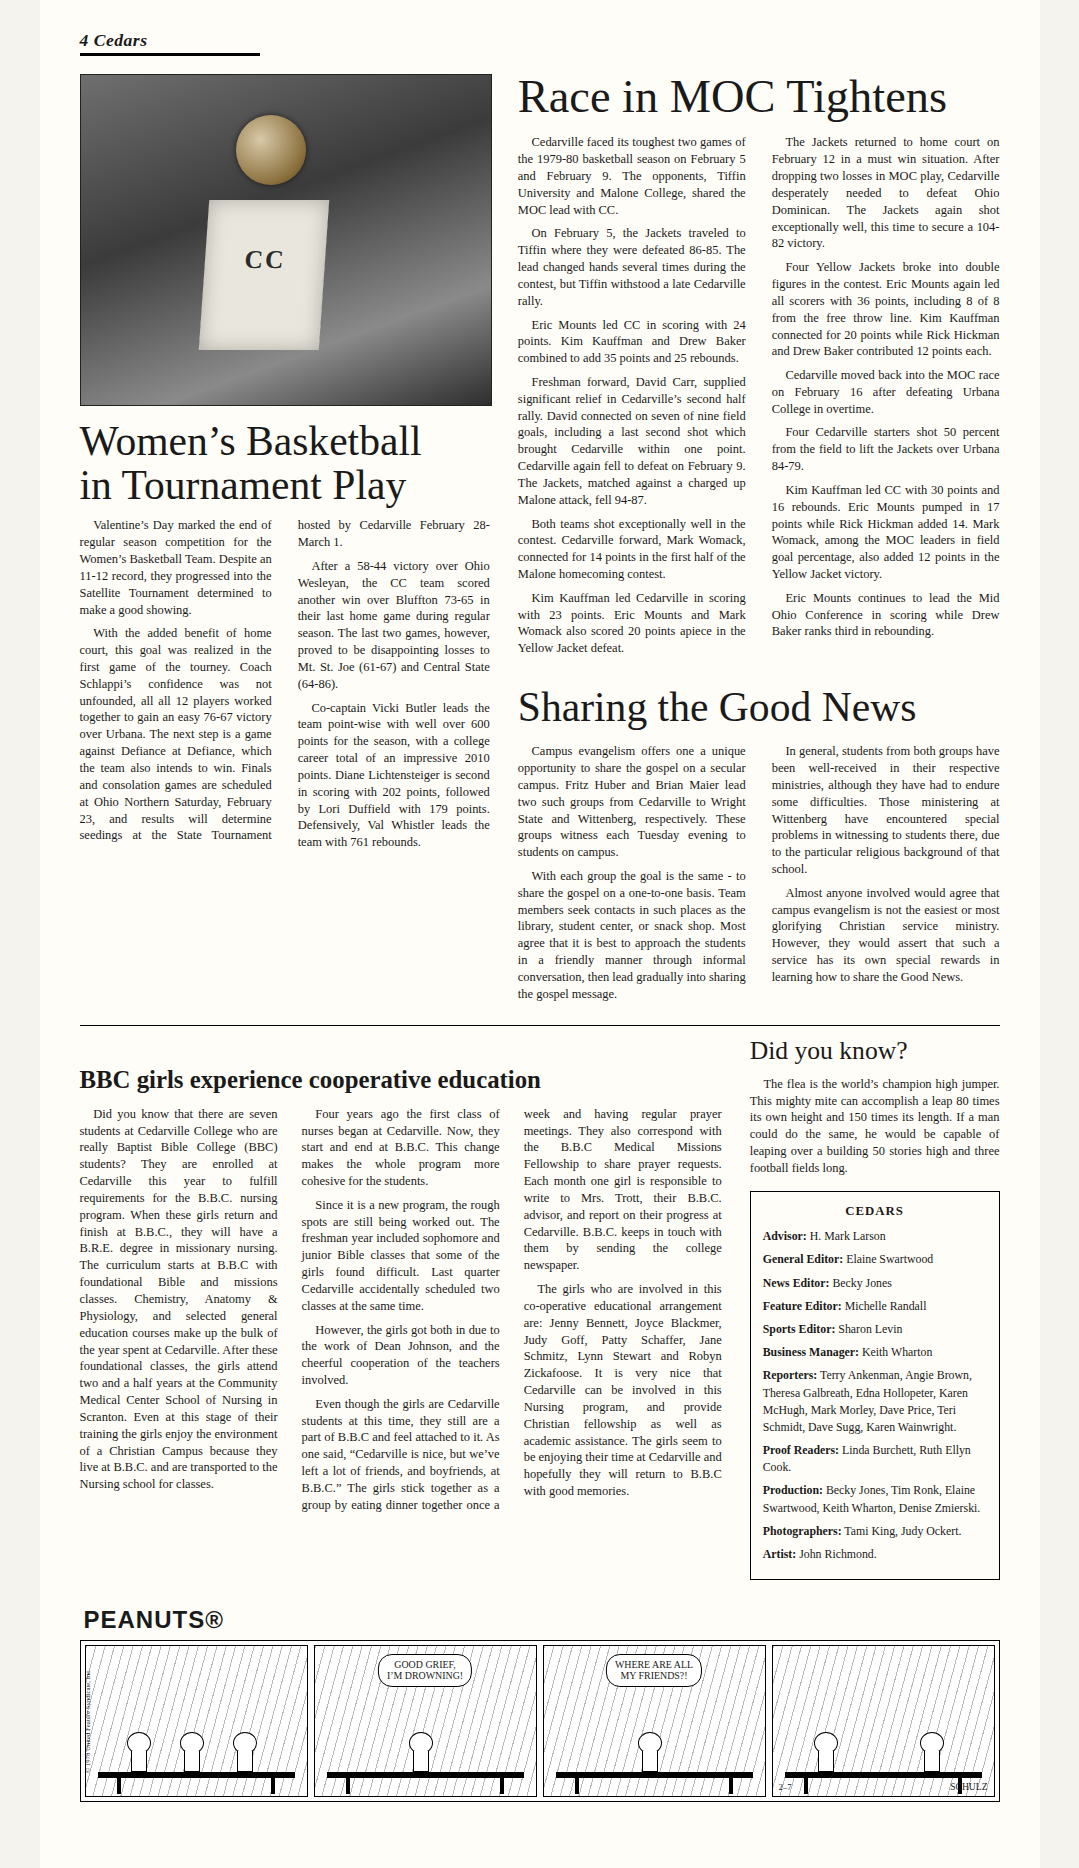4 Cedars
Women’s Basketball
in Tournament Play
Valentine’s Day marked the end of regular season competition for the Women’s Basketball Team. Despite an 11-12 record, they progressed into the Satellite Tournament determined to make a good showing.
With the added benefit of home court, this goal was realized in the first game of the tourney. Coach Schlappi’s confidence was not unfounded, all all 12 players worked together to gain an easy 76-67 victory over Urbana. The next step is a game against Defiance at Defiance, which the team also intends to win. Finals and consolation games are scheduled at Ohio Northern Saturday, February 23, and results will determine seedings at the State Tournament hosted by Cedarville February 28-March 1.
After a 58-44 victory over Ohio Wesleyan, the CC team scored another win over Bluffton 73-65 in their last home game during regular season. The last two games, however, proved to be disappointing losses to Mt. St. Joe (61-67) and Central State (64-86).
Co-captain Vicki Butler leads the team point-wise with well over 600 points for the season, with a college career total of an impressive 2010 points. Diane Lichtensteiger is second in scoring with 202 points, followed by Lori Duffield with 179 points. Defensively, Val Whistler leads the team with 761 rebounds.
Race in MOC Tightens
Cedarville faced its toughest two games of the 1979-80 basketball season on February 5 and February 9. The opponents, Tiffin University and Malone College, shared the MOC lead with CC.
On February 5, the Jackets traveled to Tiffin where they were defeated 86-85. The lead changed hands several times during the contest, but Tiffin withstood a late Cedarville rally.
Eric Mounts led CC in scoring with 24 points. Kim Kauffman and Drew Baker combined to add 35 points and 25 rebounds.
Freshman forward, David Carr, supplied significant relief in Cedarville’s second half rally. David connected on seven of nine field goals, including a last second shot which brought Cedarville within one point. Cedarville again fell to defeat on February 9. The Jackets, matched against a charged up Malone attack, fell 94-87.
Both teams shot exceptionally well in the contest. Cedarville forward, Mark Womack, connected for 14 points in the first half of the Malone homecoming contest.
Kim Kauffman led Cedarville in scoring with 23 points. Eric Mounts and Mark Womack also scored 20 points apiece in the Yellow Jacket defeat.
The Jackets returned to home court on February 12 in a must win situation. After dropping two losses in MOC play, Cedarville desperately needed to defeat Ohio Dominican. The Jackets again shot exceptionally well, this time to secure a 104-82 victory.
Four Yellow Jackets broke into double figures in the contest. Eric Mounts again led all scorers with 36 points, including 8 of 8 from the free throw line. Kim Kauffman connected for 20 points while Rick Hickman and Drew Baker contributed 12 points each.
Cedarville moved back into the MOC race on February 16 after defeating Urbana College in overtime.
Four Cedarville starters shot 50 percent from the field to lift the Jackets over Urbana 84-79.
Kim Kauffman led CC with 30 points and 16 rebounds. Eric Mounts pumped in 17 points while Rick Hickman added 14. Mark Womack, among the MOC leaders in field goal percentage, also added 12 points in the Yellow Jacket victory.
Eric Mounts continues to lead the Mid Ohio Conference in scoring while Drew Baker ranks third in rebounding.
Sharing the Good News
Campus evangelism offers one a unique opportunity to share the gospel on a secular campus. Fritz Huber and Brian Maier lead two such groups from Cedarville to Wright State and Wittenberg, respectively. These groups witness each Tuesday evening to students on campus.
With each group the goal is the same - to share the gospel on a one-to-one basis. Team members seek contacts in such places as the library, student center, or snack shop. Most agree that it is best to approach the students in a friendly manner through informal conversation, then lead gradually into sharing the gospel message.
In general, students from both groups have been well-received in their respective ministries, although they have had to endure some difficulties. Those ministering at Wittenberg have encountered special problems in witnessing to students there, due to the particular religious background of that school.
Almost anyone involved would agree that campus evangelism is not the easiest or most glorifying Christian service ministry. However, they would assert that such a service has its own special rewards in learning how to share the Good News.
BBC girls experience cooperative education
Did you know that there are seven students at Cedarville College who are really Baptist Bible College (BBC) students? They are enrolled at Cedarville this year to fulfill requirements for the B.B.C. nursing program. When these girls return and finish at B.B.C., they will have a B.R.E. degree in missionary nursing. The curriculum starts at B.B.C with foundational Bible and missions classes. Chemistry, Anatomy & Physiology, and selected general education courses make up the bulk of the year spent at Cedarville. After these foundational classes, the girls attend two and a half years at the Community Medical Center School of Nursing in Scranton. Even at this stage of their training the girls enjoy the environment of a Christian Campus because they live at B.B.C. and are transported to the Nursing school for classes.
Four years ago the first class of nurses began at Cedarville. Now, they start and end at B.B.C. This change makes the whole program more cohesive for the students.
Since it is a new program, the rough spots are still being worked out. The freshman year included sophomore and junior Bible classes that some of the girls found difficult. Last quarter Cedarville accidentally scheduled two classes at the same time.
However, the girls got both in due to the work of Dean Johnson, and the cheerful cooperation of the teachers involved.
Even though the girls are Cedarville students at this time, they still are a part of B.B.C and feel attached to it. As one said, “Cedarville is nice, but we’ve left a lot of friends, and boyfriends, at B.B.C.” The girls stick together as a group by eating dinner together once a week and having regular prayer meetings. They also correspond with the B.B.C Medical Missions Fellowship to share prayer requests. Each month one girl is responsible to write to Mrs. Trott, their B.B.C. advisor, and report on their progress at Cedarville. B.B.C. keeps in touch with them by sending the college newspaper.
The girls who are involved in this co-operative educational arrangement are: Jenny Bennett, Joyce Blackmer, Judy Goff, Patty Schaffer, Jane Schmitz, Lynn Stewart and Robyn Zickafoose. It is very nice that Cedarville can be involved in this Nursing program, and provide Christian fellowship as well as academic assistance. The girls seem to be enjoying their time at Cedarville and hopefully they will return to B.B.C with good memories.
Did you know?
The flea is the world’s champion high jumper. This mighty mite can accomplish a leap 80 times its own height and 150 times its length. If a man could do the same, he would be capable of leaping over a building 50 stories high and three football fields long.
CEDARS
Advisor: H. Mark Larson
General Editor: Elaine Swartwood
News Editor: Becky Jones
Feature Editor: Michelle Randall
Sports Editor: Sharon Levin
Business Manager: Keith Wharton
Reporters: Terry Ankenman, Angie Brown, Theresa Galbreath, Edna Hollopeter, Karen McHugh, Mark Morley, Dave Price, Teri Schmidt, Dave Sugg, Karen Wainwright.
Proof Readers: Linda Burchett, Ruth Ellyn Cook.
Production: Becky Jones, Tim Ronk, Elaine Swartwood, Keith Wharton, Denise Zmierski.
Photographers: Tami King, Judy Ockert.
Artist: John Richmond.
PEANUTS®
© 1978 United Feature Syndicate, Inc.
GOOD GRIEF,
I’M DROWNING!
WHERE ARE ALL
MY FRIENDS?!
2–7
SCHULZ